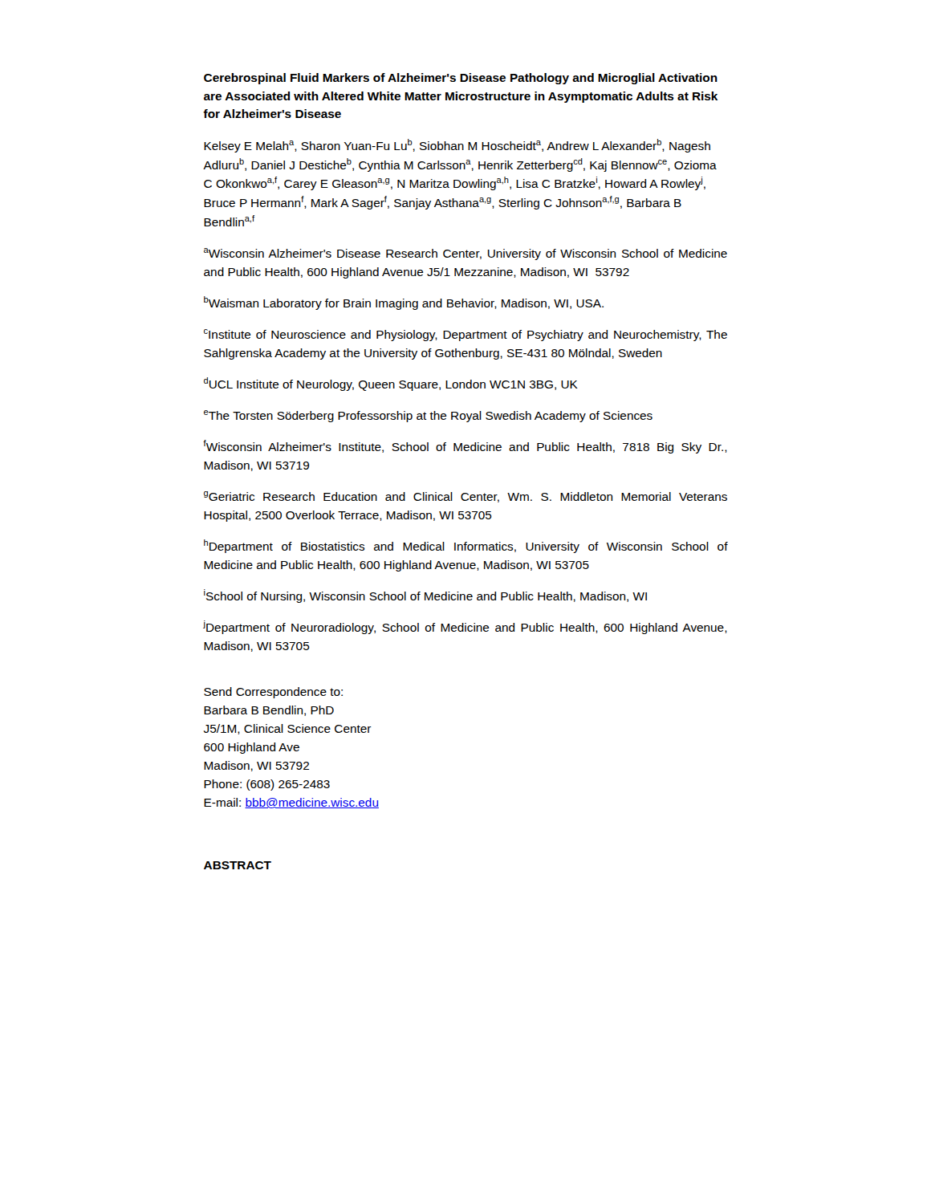Cerebrospinal Fluid Markers of Alzheimer's Disease Pathology and Microglial Activation are Associated with Altered White Matter Microstructure in Asymptomatic Adults at Risk for Alzheimer's Disease
Kelsey E Melaha, Sharon Yuan-Fu Lub, Siobhan M Hoscheidta, Andrew L Alexanderb, Nagesh Adlurub, Daniel J Desticheb, Cynthia M Carlssona, Henrik Zetterbergcd, Kaj Blennowce, Ozioma C Okonkwoa,f, Carey E Gleasona,g, N Maritza Dowlinga,h, Lisa C Bratzkei, Howard A Rowleyj, Bruce P Hermannf, Mark A Sagerf, Sanjay Asthanaa,g, Sterling C Johnsona,f,g, Barbara B Bendlina,f
aWisconsin Alzheimer's Disease Research Center, University of Wisconsin School of Medicine and Public Health, 600 Highland Avenue J5/1 Mezzanine, Madison, WI 53792
bWaisman Laboratory for Brain Imaging and Behavior, Madison, WI, USA.
cInstitute of Neuroscience and Physiology, Department of Psychiatry and Neurochemistry, The Sahlgrenska Academy at the University of Gothenburg, SE-431 80 Mölndal, Sweden
dUCL Institute of Neurology, Queen Square, London WC1N 3BG, UK
eThe Torsten Söderberg Professorship at the Royal Swedish Academy of Sciences
fWisconsin Alzheimer's Institute, School of Medicine and Public Health, 7818 Big Sky Dr., Madison, WI 53719
gGeriatric Research Education and Clinical Center, Wm. S. Middleton Memorial Veterans Hospital, 2500 Overlook Terrace, Madison, WI 53705
hDepartment of Biostatistics and Medical Informatics, University of Wisconsin School of Medicine and Public Health, 600 Highland Avenue, Madison, WI 53705
iSchool of Nursing, Wisconsin School of Medicine and Public Health, Madison, WI
jDepartment of Neuroradiology, School of Medicine and Public Health, 600 Highland Avenue, Madison, WI 53705
Send Correspondence to:
Barbara B Bendlin, PhD
J5/1M, Clinical Science Center
600 Highland Ave
Madison, WI 53792
Phone: (608) 265-2483
E-mail: bbb@medicine.wisc.edu
ABSTRACT